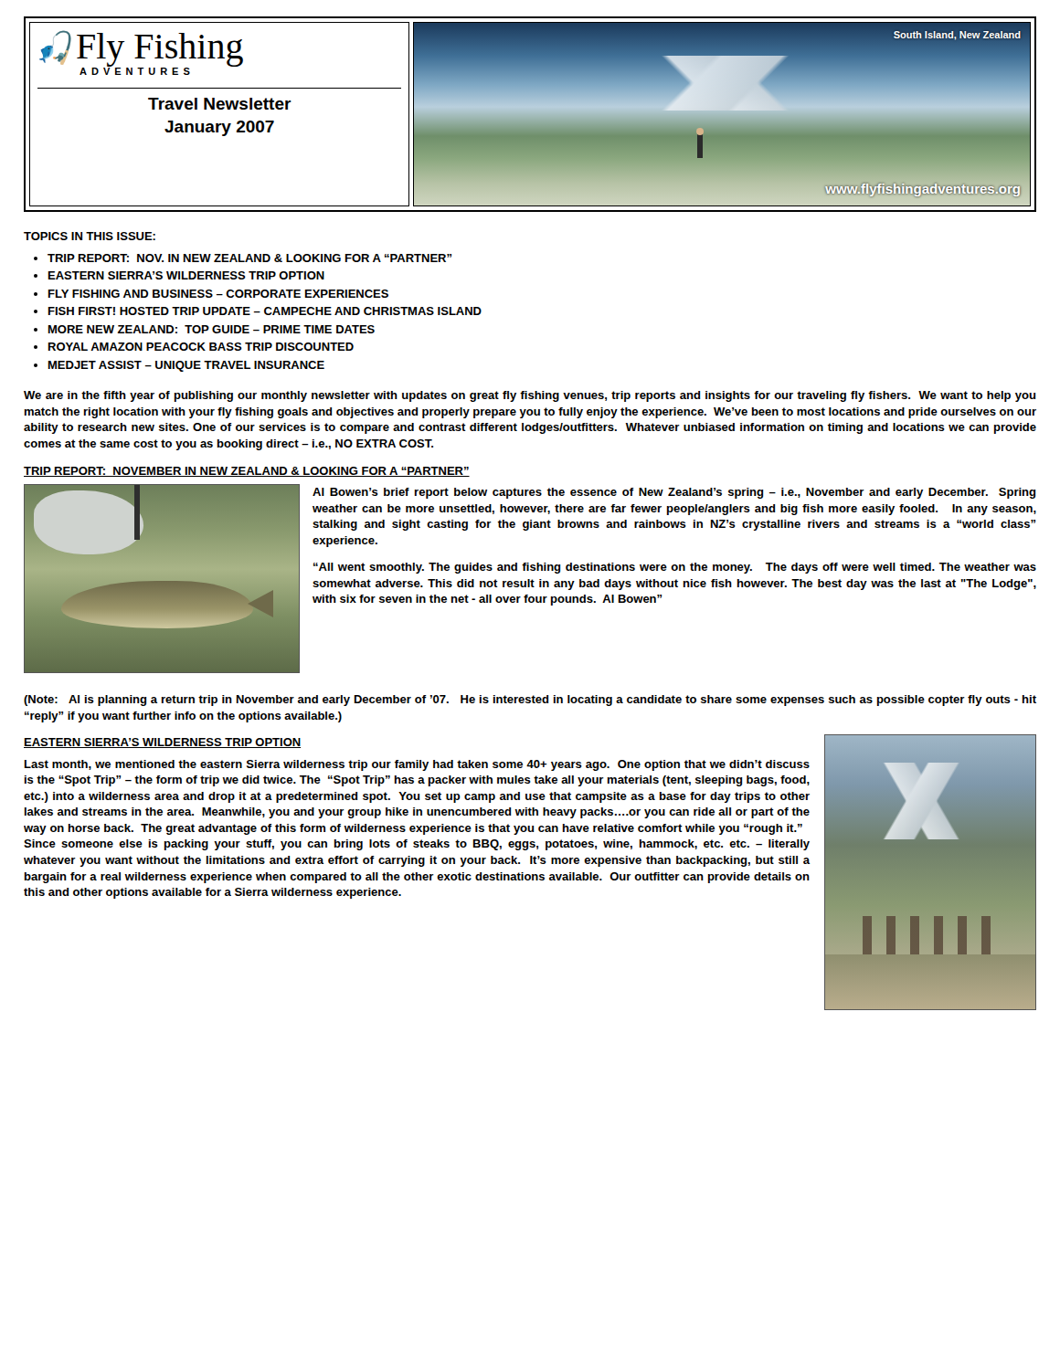🎣
Fly Fishing
ADVENTURES
Travel Newsletter January 2007
South Island, New Zealand
www.flyfishingadventures.org
TOPICS IN THIS ISSUE:
TRIP REPORT: NOV. IN NEW ZEALAND & LOOKING FOR A “PARTNER”
EASTERN SIERRA’S WILDERNESS TRIP OPTION
FLY FISHING AND BUSINESS – CORPORATE EXPERIENCES
FISH FIRST! HOSTED TRIP UPDATE – CAMPECHE AND CHRISTMAS ISLAND
MORE NEW ZEALAND: TOP GUIDE – PRIME TIME DATES
ROYAL AMAZON PEACOCK BASS TRIP DISCOUNTED
MEDJET ASSIST – UNIQUE TRAVEL INSURANCE
We are in the fifth year of publishing our monthly newsletter with updates on great fly fishing venues, trip reports and insights for our traveling fly fishers. We want to help you match the right location with your fly fishing goals and objectives and properly prepare you to fully enjoy the experience. We’ve been to most locations and pride ourselves on our ability to research new sites. One of our services is to compare and contrast different lodges/outfitters. Whatever unbiased information on timing and locations we can provide comes at the same cost to you as booking direct – i.e., NO EXTRA COST.
TRIP REPORT: NOVEMBER IN NEW ZEALAND & LOOKING FOR A “PARTNER”
Al Bowen’s brief report below captures the essence of New Zealand’s spring – i.e., November and early December. Spring weather can be more unsettled, however, there are far fewer people/anglers and big fish more easily fooled. In any season, stalking and sight casting for the giant browns and rainbows in NZ’s crystalline rivers and streams is a “world class” experience.
“All went smoothly. The guides and fishing destinations were on the money. The days off were well timed. The weather was somewhat adverse. This did not result in any bad days without nice fish however. The best day was the last at "The Lodge", with six for seven in the net - all over four pounds. Al Bowen”
(Note: Al is planning a return trip in November and early December of ’07. He is interested in locating a candidate to share some expenses such as possible copter fly outs - hit “reply” if you want further info on the options available.)
EASTERN SIERRA’S WILDERNESS TRIP OPTION
Last month, we mentioned the eastern Sierra wilderness trip our family had taken some 40+ years ago. One option that we didn’t discuss is the “Spot Trip” – the form of trip we did twice. The “Spot Trip” has a packer with mules take all your materials (tent, sleeping bags, food, etc.) into a wilderness area and drop it at a predetermined spot. You set up camp and use that campsite as a base for day trips to other lakes and streams in the area. Meanwhile, you and your group hike in unencumbered with heavy packs….or you can ride all or part of the way on horse back. The great advantage of this form of wilderness experience is that you can have relative comfort while you “rough it.” Since someone else is packing your stuff, you can bring lots of steaks to BBQ, eggs, potatoes, wine, hammock, etc. etc. – literally whatever you want without the limitations and extra effort of carrying it on your back. It’s more expensive than backpacking, but still a bargain for a real wilderness experience when compared to all the other exotic destinations available. Our outfitter can provide details on this and other options available for a Sierra wilderness experience.